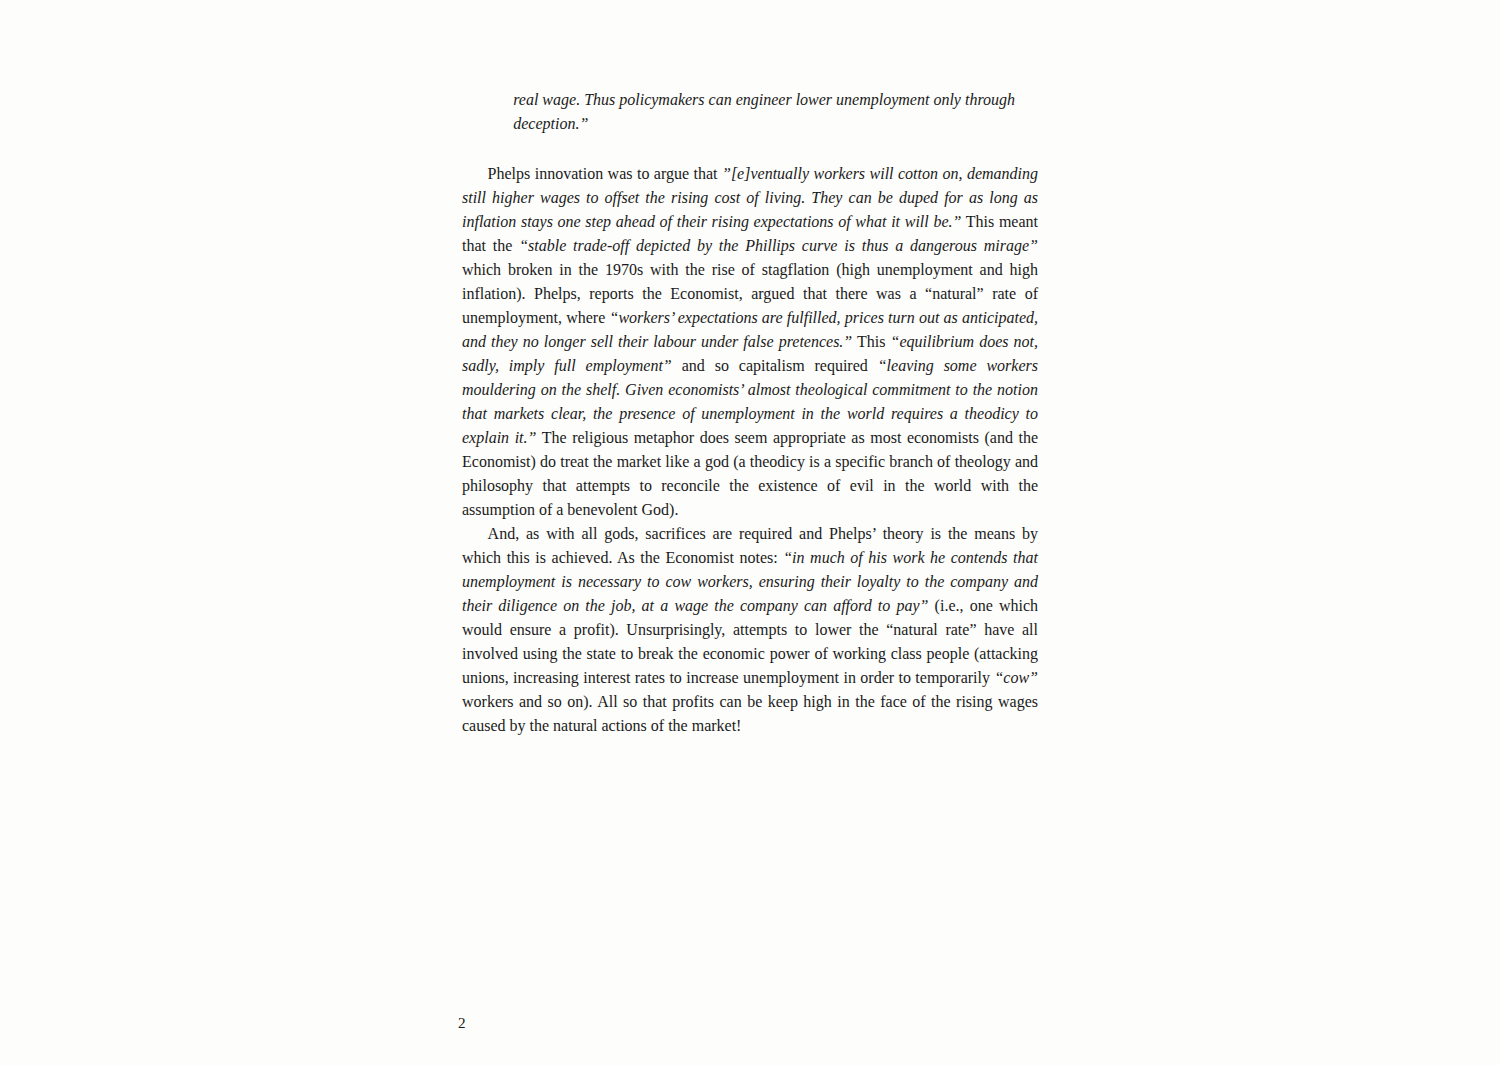real wage. Thus policymakers can engineer lower unemployment only through deception.”
Phelps innovation was to argue that ”[e]ventually workers will cotton on, demanding still higher wages to offset the rising cost of living. They can be duped for as long as inflation stays one step ahead of their rising expectations of what it will be.” This meant that the “stable trade-off depicted by the Phillips curve is thus a dangerous mirage” which broken in the 1970s with the rise of stagflation (high unemployment and high inflation). Phelps, reports the Economist, argued that there was a “natural” rate of unemployment, where “workers’ expectations are fulfilled, prices turn out as anticipated, and they no longer sell their labour under false pretences.” This “equilibrium does not, sadly, imply full employment” and so capitalism required “leaving some workers mouldering on the shelf. Given economists’ almost theological commitment to the notion that markets clear, the presence of unemployment in the world requires a theodicy to explain it.” The religious metaphor does seem appropriate as most economists (and the Economist) do treat the market like a god (a theodicy is a specific branch of theology and philosophy that attempts to reconcile the existence of evil in the world with the assumption of a benevolent God).
And, as with all gods, sacrifices are required and Phelps’ theory is the means by which this is achieved. As the Economist notes: “in much of his work he contends that unemployment is necessary to cow workers, ensuring their loyalty to the company and their diligence on the job, at a wage the company can afford to pay” (i.e., one which would ensure a profit). Unsurprisingly, attempts to lower the “natural rate” have all involved using the state to break the economic power of working class people (attacking unions, increasing interest rates to increase unemployment in order to temporarily “cow” workers and so on). All so that profits can be keep high in the face of the rising wages caused by the natural actions of the market!
2